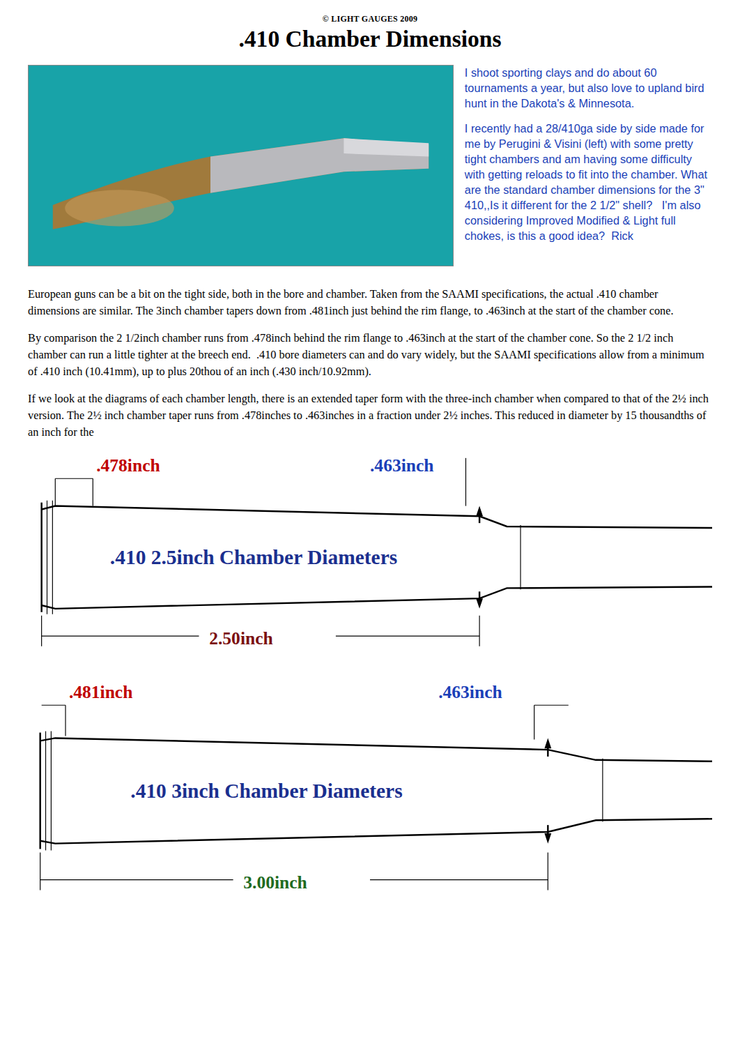© LIGHT GAUGES 2009
.410 Chamber Dimensions
I shoot sporting clays and do about 60 tournaments a year, but also love to upland bird hunt in the Dakota's & Minnesota.
I recently had a 28/410ga side by side made for me by Perugini & Visini (left) with some pretty tight chambers and am having some difficulty with getting reloads to fit into the chamber. What are the standard chamber dimensions for the 3" 410,,Is it different for the 2 1/2" shell? I'm also considering Improved Modified & Light full chokes, is this a good idea? Rick
European guns can be a bit on the tight side, both in the bore and chamber. Taken from the SAAMI specifications, the actual .410 chamber dimensions are similar. The 3inch chamber tapers down from .481inch just behind the rim flange, to .463inch at the start of the chamber cone.
By comparison the 2 1/2inch chamber runs from .478inch behind the rim flange to .463inch at the start of the chamber cone. So the 2 1/2 inch chamber can run a little tighter at the breech end. .410 bore diameters can and do vary widely, but the SAAMI specifications allow from a minimum of .410 inch (10.41mm), up to plus 20thou of an inch (.430 inch/10.92mm).
If we look at the diagrams of each chamber length, there is an extended taper form with the three-inch chamber when compared to that of the 2½ inch version. The 2½ inch chamber taper runs from .478inches to .463inches in a fraction under 2½ inches. This reduced in diameter by 15 thousandths of an inch for the
.478inch .463inch .410 2.5inch Chamber Diameters 2.50inch
.481inch .463inch .410 3inch Chamber Diameters 3.00inch